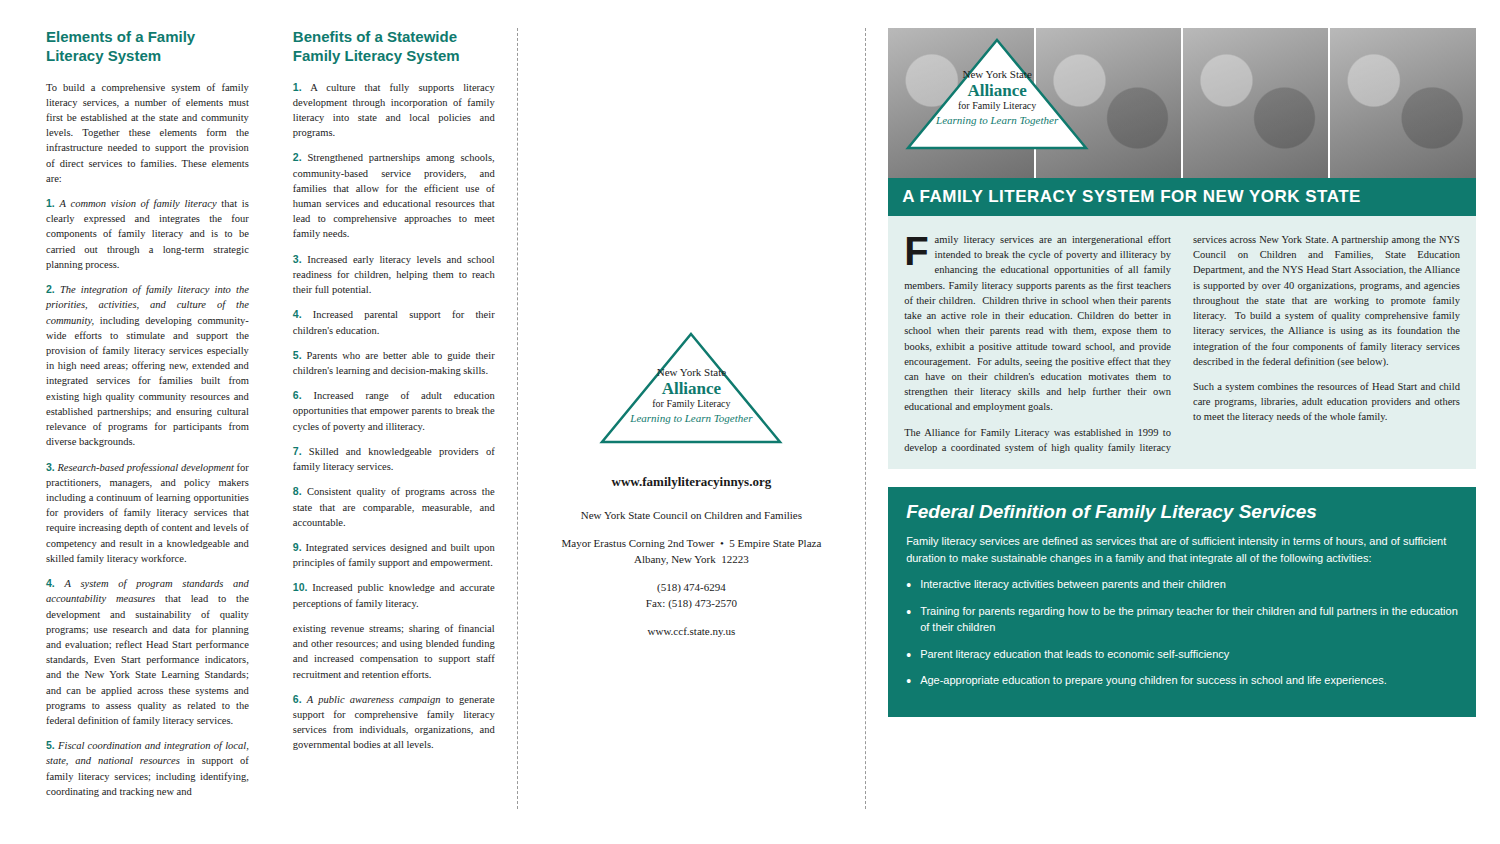Elements of a Family
Literacy System
To build a comprehensive system of family literacy services, a number of elements must first be established at the state and community levels. Together these elements form the infrastructure needed to support the provision of direct services to families. These elements are:
1. A common vision of family literacy that is clearly expressed and integrates the four components of family literacy and is to be carried out through a long-term strategic planning process.
2. The integration of family literacy into the priorities, activities, and culture of the community, including developing community-wide efforts to stimulate and support the provision of family literacy services especially in high need areas; offering new, extended and integrated services for families built from existing high quality community resources and established partnerships; and ensuring cultural relevance of programs for participants from diverse backgrounds.
3. Research-based professional development for practitioners, managers, and policy makers including a continuum of learning opportunities for providers of family literacy services that require increasing depth of content and levels of competency and result in a knowledgeable and skilled family literacy workforce.
4. A system of program standards and accountability measures that lead to the development and sustainability of quality programs; use research and data for planning and evaluation; reflect Head Start performance standards, Even Start performance indicators, and the New York State Learning Standards; and can be applied across these systems and programs to assess quality as related to the federal definition of family literacy services.
5. Fiscal coordination and integration of local, state, and national resources in support of family literacy services; including identifying, coordinating and tracking new and
Benefits of a Statewide
Family Literacy System
1. A culture that fully supports literacy development through incorporation of family literacy into state and local policies and programs.
2. Strengthened partnerships among schools, community-based service providers, and families that allow for the efficient use of human services and educational resources that lead to comprehensive approaches to meet family needs.
3. Increased early literacy levels and school readiness for children, helping them to reach their full potential.
4. Increased parental support for their children's education.
5. Parents who are better able to guide their children's learning and decision-making skills.
6. Increased range of adult education opportunities that empower parents to break the cycles of poverty and illiteracy.
7. Skilled and knowledgeable providers of family literacy services.
8. Consistent quality of programs across the state that are comparable, measurable, and accountable.
9. Integrated services designed and built upon principles of family support and empowerment.
10. Increased public knowledge and accurate perceptions of family literacy.
existing revenue streams; sharing of financial and other resources; and using blended funding and increased compensation to support staff recruitment and retention efforts.
6. A public awareness campaign to generate support for comprehensive family literacy services from individuals, organizations, and governmental bodies at all levels.
New York State
Alliance
for Family Literacy
Learning to Learn Together
www.familyliteracyinnys.org
New York State Council on Children and Families
Mayor Erastus Corning 2nd Tower • 5 Empire State Plaza
Albany, New York 12223
(518) 474-6294
Fax: (518) 473-2570
www.ccf.state.ny.us
New York State
Alliance
for Family Literacy
Learning to Learn Together
A FAMILY LITERACY SYSTEM FOR NEW YORK STATE
Family literacy services are an intergenerational effort intended to break the cycle of poverty and illiteracy by enhancing the educational opportunities of all family members. Family literacy supports parents as the first teachers of their children. Children thrive in school when their parents take an active role in their education. Children do better in school when their parents read with them, expose them to books, exhibit a positive attitude toward school, and provide encouragement. For adults, seeing the positive effect that they can have on their children's education motivates them to strengthen their literacy skills and help further their own educational and employment goals.
The Alliance for Family Literacy was established in 1999 to develop a coordinated system of high quality family literacy services across New York State. A partnership among the NYS Council on Children and Families, State Education Department, and the NYS Head Start Association, the Alliance is supported by over 40 organizations, programs, and agencies throughout the state that are working to promote family literacy. To build a system of quality comprehensive family literacy services, the Alliance is using as its foundation the integration of the four components of family literacy services described in the federal definition (see below).
Such a system combines the resources of Head Start and child care programs, libraries, adult education providers and others to meet the literacy needs of the whole family.
Federal Definition of Family Literacy Services
Family literacy services are defined as services that are of sufficient intensity in terms of hours, and of sufficient duration to make sustainable changes in a family and that integrate all of the following activities:
Interactive literacy activities between parents and their children
Training for parents regarding how to be the primary teacher for their children and full partners in the education of their children
Parent literacy education that leads to economic self-sufficiency
Age-appropriate education to prepare young children for success in school and life experiences.